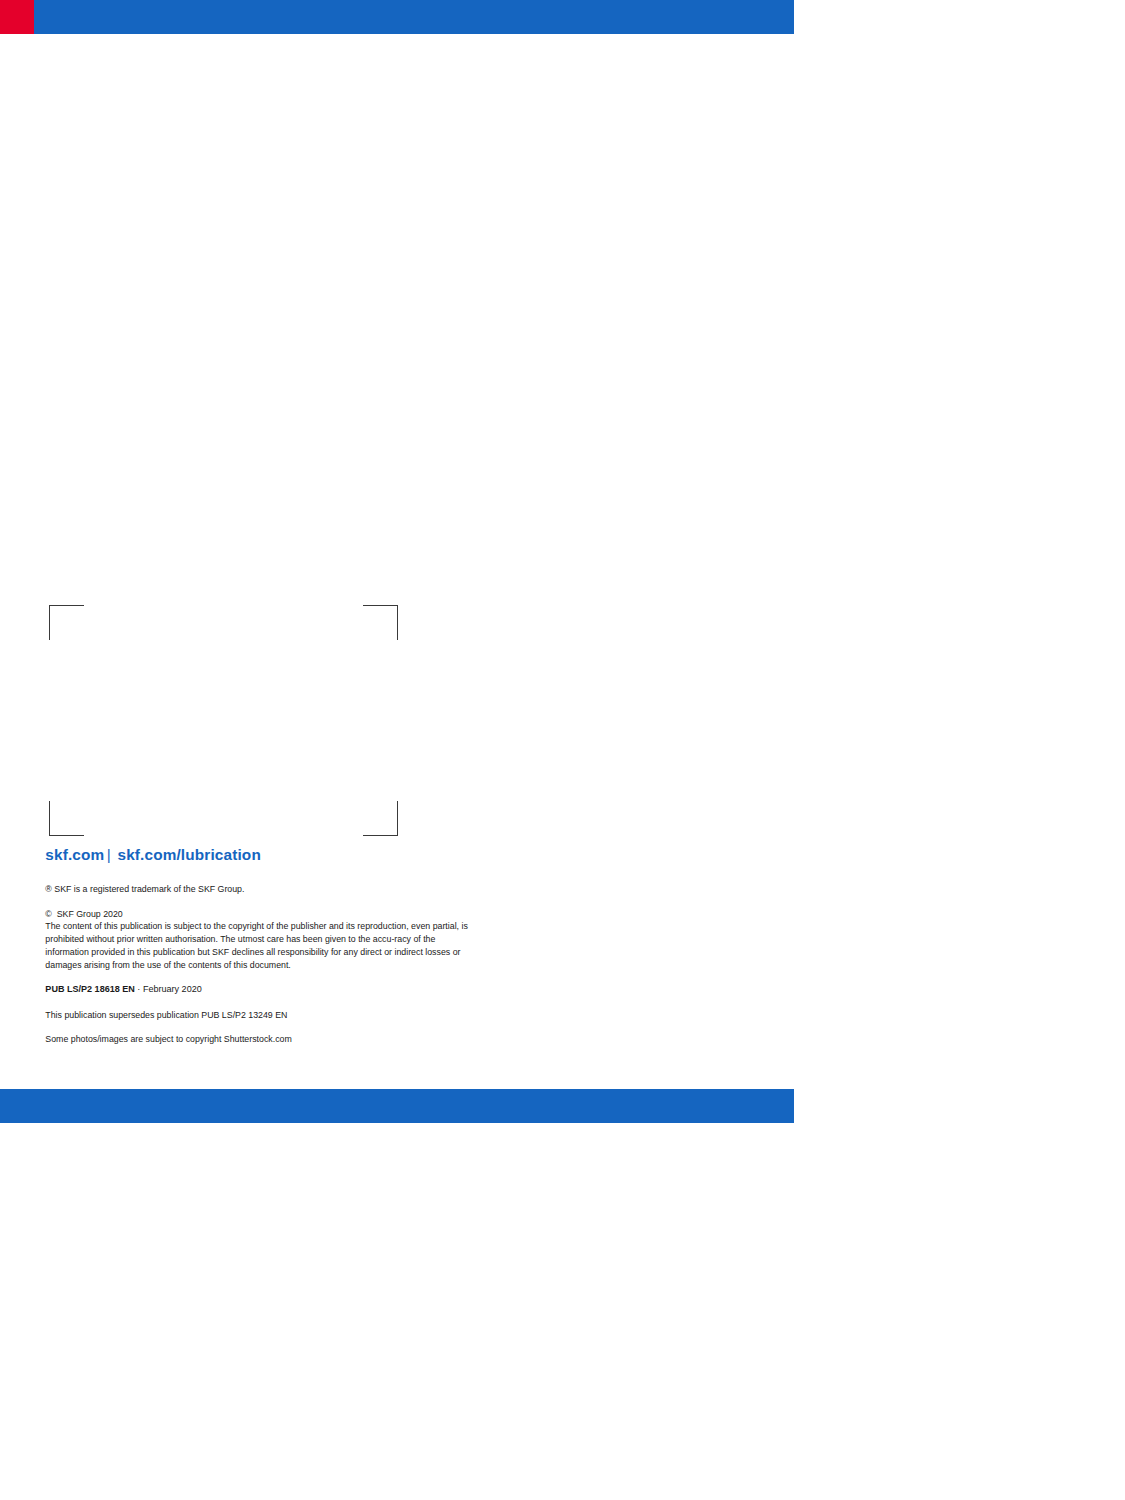skf.com| skf.com/lubrication
® SKF is a registered trademark of the SKF Group.
© SKF Group 2020
The content of this publication is subject to the copyright of the publisher and its reproduction, even partial, is prohibited without prior written authorisation. The utmost care has been given to the accu‑racy of the information provided in this publication but SKF declines all responsibility for any direct or indirect losses or damages arising from the use of the contents of this document.
PUB LS/P2 18618 EN · February 2020
This publication supersedes publication PUB LS/P2 13249 EN
Some photos/images are subject to copyright Shutterstock.com